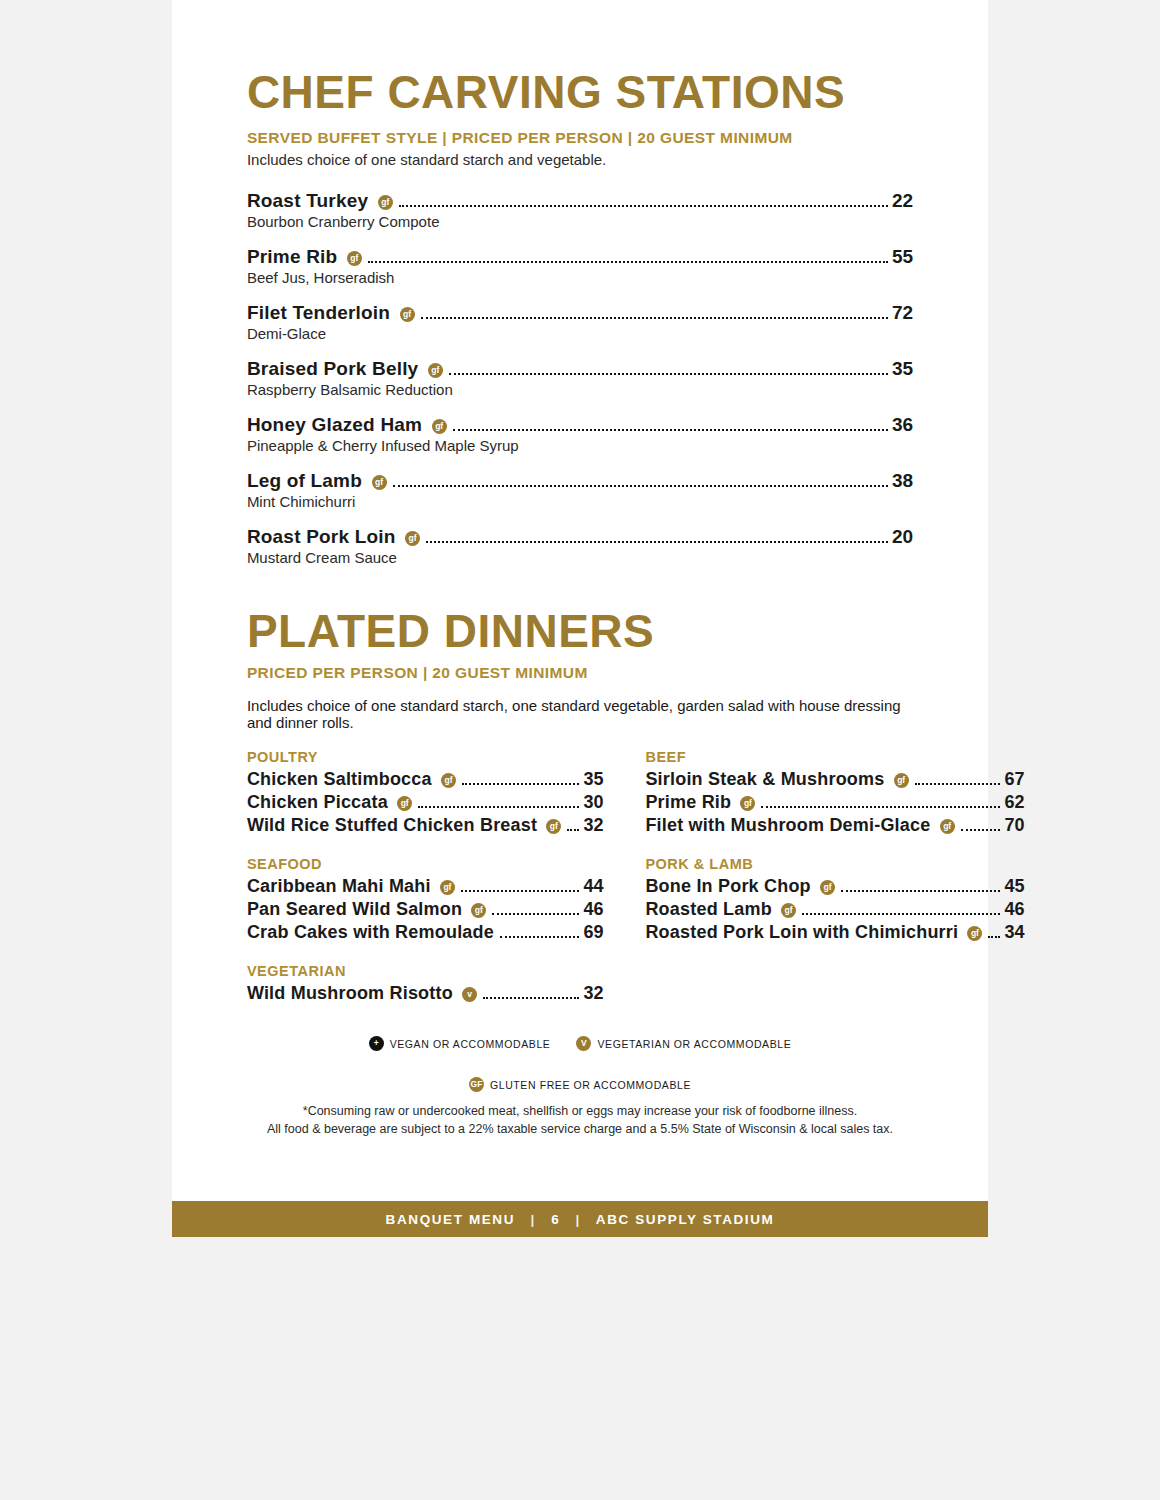Chef Carving Stations
Served Buffet Style | Priced Per Person | 20 Guest Minimum
Includes choice of one standard starch and vegetable.
Roast Turkey gf 22
Bourbon Cranberry Compote
Prime Rib gf 55
Beef Jus, Horseradish
Filet Tenderloin gf 72
Demi-Glace
Braised Pork Belly gf 35
Raspberry Balsamic Reduction
Honey Glazed Ham gf 36
Pineapple & Cherry Infused Maple Syrup
Leg of Lamb gf 38
Mint Chimichurri
Roast Pork Loin gf 20
Mustard Cream Sauce
Plated Dinners
Priced Per Person | 20 Guest Minimum
Includes choice of one standard starch, one standard vegetable, garden salad with house dressing and dinner rolls.
Poultry
Chicken Saltimbocca gf 35
Chicken Piccata gf 30
Wild Rice Stuffed Chicken Breast gf 32
Seafood
Caribbean Mahi Mahi gf 44
Pan Seared Wild Salmon gf 46
Crab Cakes with Remoulade 69
Vegetarian
Wild Mushroom Risotto v 32
Beef
Sirloin Steak & Mushrooms gf 67
Prime Rib gf 62
Filet with Mushroom Demi-Glace gf 70
Pork & Lamb
Bone In Pork Chop gf 45
Roasted Lamb gf 46
Roasted Pork Loin with Chimichurri gf 34
+ Vegan or Accommodable v Vegetarian or Accommodable gf Gluten Free or Accommodable
*Consuming raw or undercooked meat, shellfish or eggs may increase your risk of foodborne illness.
All food & beverage are subject to a 22% taxable service charge and a 5.5% State of Wisconsin & local sales tax.
Banquet Menu | 6 | ABC Supply Stadium